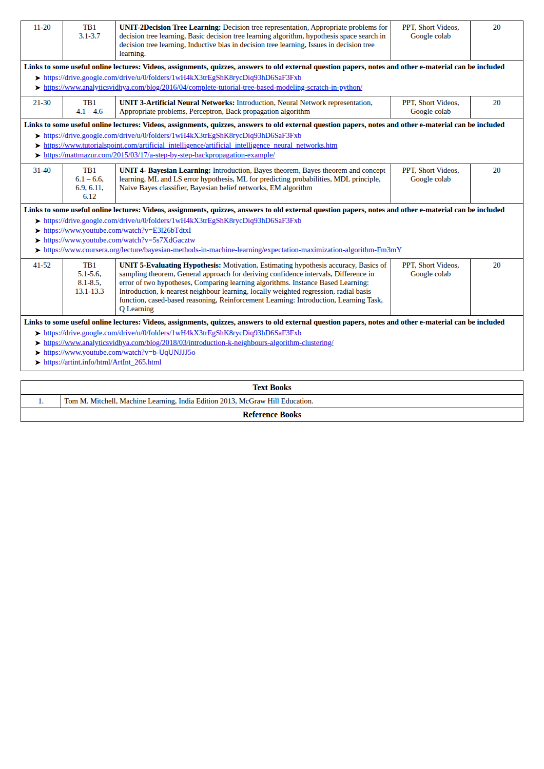| 11-20 | TB1 3.1-3.7 | UNIT-2Decision Tree Learning: Decision tree representation, Appropriate problems for decision tree learning, Basic decision tree learning algorithm, hypothesis space search in decision tree learning, Inductive bias in decision tree learning, Issues in decision tree learning. | PPT, Short Videos, Google colab | 20 |
| Links to some useful online lectures: Videos, assignments, quizzes, answers to old external question papers, notes and other e-material can be included https://drive.google.com/drive/u/0/folders/1wH4kX3trEgShK8rycDiq93hD6SaF3Fxb https://www.analyticsvidhya.com/blog/2016/04/complete-tutorial-tree-based-modeling-scratch-in-python/ |
| 21-30 | TB1 4.1 – 4.6 | UNIT 3-Artificial Neural Networks: Introduction, Neural Network representation, Appropriate problems, Perceptron, Back propagation algorithm | PPT, Short Videos, Google colab | 20 |
| Links to some useful online lectures: Videos, assignments, quizzes, answers to old external question papers, notes and other e-material can be included https://drive.google.com/drive/u/0/folders/1wH4kX3trEgShK8rycDiq93hD6SaF3Fxb https://www.tutorialspoint.com/artificial_intelligence/artificial_intelligence_neural_networks.htm https://mattmazur.com/2015/03/17/a-step-by-step-backpropagation-example/ |
| 31-40 | TB1 6.1 – 6.6, 6.9, 6.11, 6.12 | UNIT 4- Bayesian Learning: Introduction, Bayes theorem, Bayes theorem and concept learning, ML and LS error hypothesis, ML for predicting probabilities, MDL principle, Naive Bayes classifier, Bayesian belief networks, EM algorithm | PPT, Short Videos, Google colab | 20 |
| Links to some useful online lectures: Videos, assignments, quizzes, answers to old external question papers, notes and other e-material can be included https://drive.google.com/drive/u/0/folders/1wH4kX3trEgShK8rycDiq93hD6SaF3Fxb https://www.youtube.com/watch?v=E3l26bTdtxI https://www.youtube.com/watch?v=5s7XdGacztw https://www.coursera.org/lecture/bayesian-methods-in-machine-learning/expectation-maximization-algorithm-Fm3mY |
| 41-52 | TB1 5.1-5.6, 8.1-8.5, 13.1-13.3 | UNIT 5-Evaluating Hypothesis: Motivation, Estimating hypothesis accuracy, Basics of sampling theorem, General approach for deriving confidence intervals, Difference in error of two hypotheses, Comparing learning algorithms. Instance Based Learning: Introduction, k-nearest neighbour learning, locally weighted regression, radial basis function, cased-based reasoning, Reinforcement Learning: Introduction, Learning Task, Q Learning | PPT, Short Videos, Google colab | 20 |
| Links to some useful online lectures: Videos, assignments, quizzes, answers to old external question papers, notes and other e-material can be included https://drive.google.com/drive/u/0/folders/1wH4kX3trEgShK8rycDiq93hD6SaF3Fxb https://www.analyticsvidhya.com/blog/2018/03/introduction-k-neighbours-algorithm-clustering/ https://www.youtube.com/watch?v=b-UqUNJJJ5o https://artint.info/html/ArtInt_265.html |
| Text Books |
| 1. | Tom M. Mitchell, Machine Learning, India Edition 2013, McGraw Hill Education. |
| Reference Books |